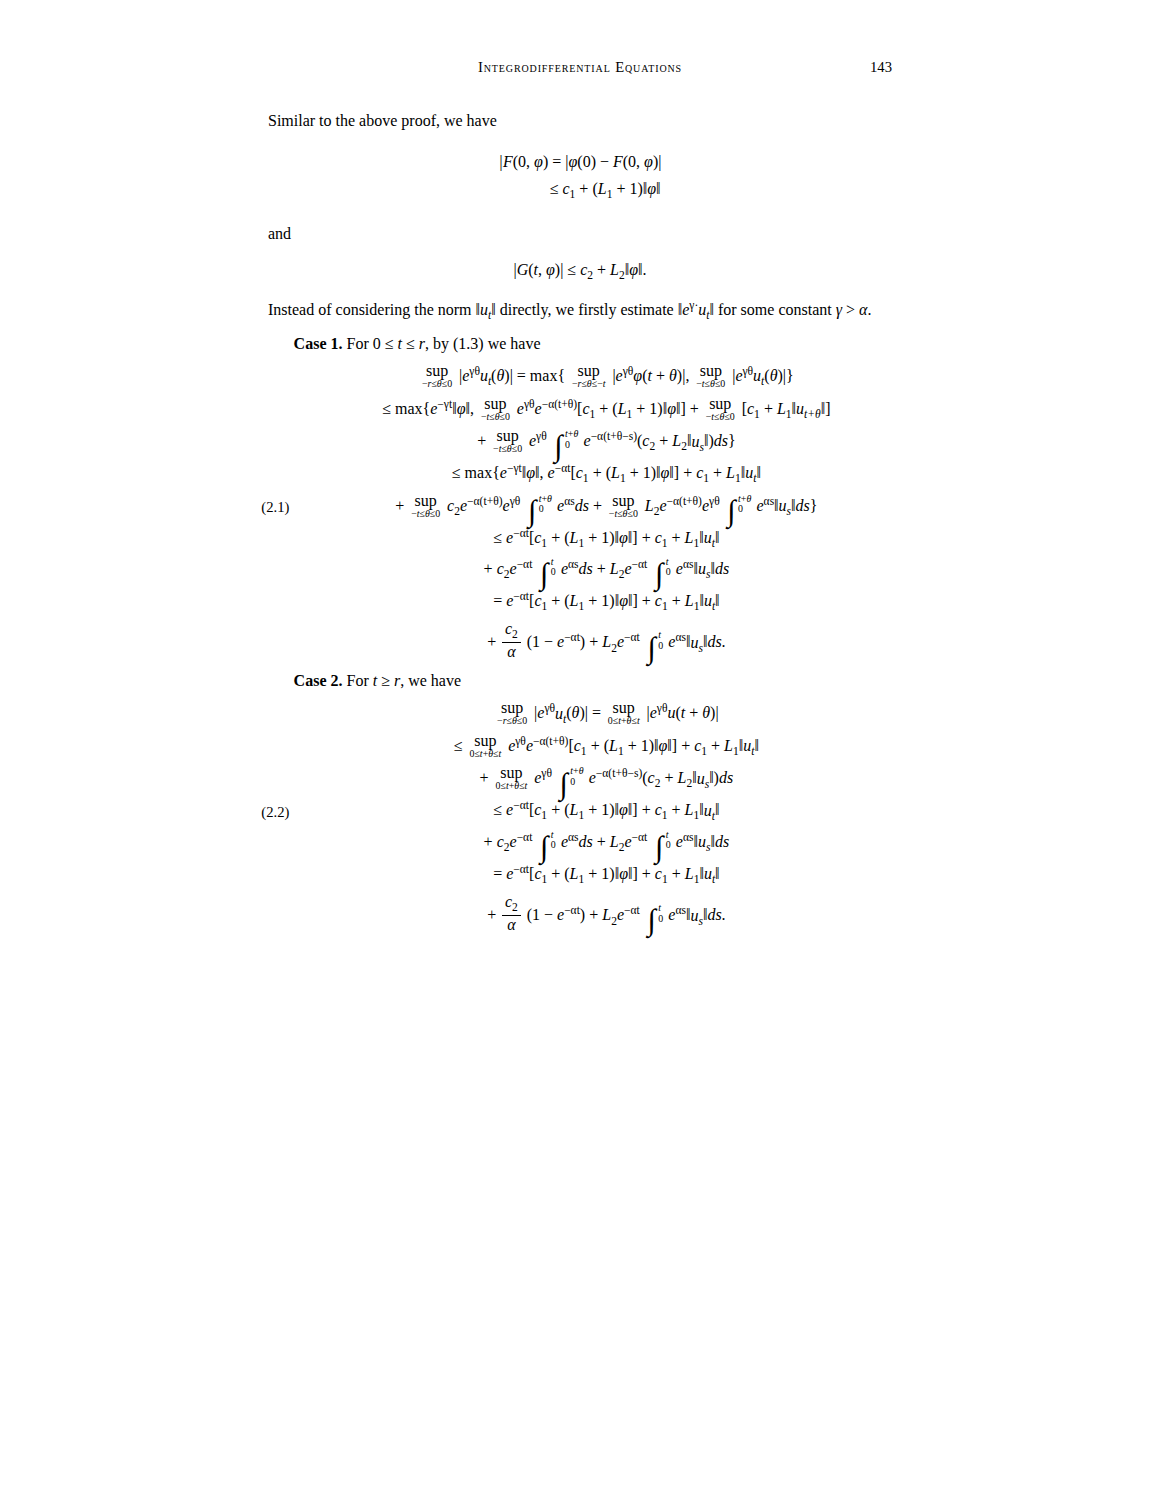Integrodifferential Equations 143
Similar to the above proof, we have
|F(0, φ) = |φ(0) − F(0, φ)|
≤ c 1 + (L 1 + 1)‖φ‖
and
|G(t, φ)| ≤ c 2 + L 2‖φ‖.
Instead of considering the norm ‖ut‖ directly, we firstly estimate ‖eγ·ut‖ for some constant γ > α.
Case 1. For 0 ≤ t ≤ r, by (1.3) we have
sup−r≤θ≤0 |eγθ ut(θ)| = max{ sup−r≤θ≤−t |eγθ φ(t + θ)|, sup−t≤θ≤0 |eγθ ut(θ)|}
≤ max{e−γt‖φ‖, sup−t≤θ≤0 eγθ e−α(t+θ)[c 1 + (L 1 + 1)‖φ‖] + sup−t≤θ≤0 [c 1 + L 1‖ut+θ‖]
+ sup−t≤θ≤0 eγθ ∫t+θ 0 e−α(t+θ−s)(c 2 + L 2‖us‖)ds}
≤ max{e−γt‖φ‖, e−αt[c 1 + (L 1 + 1)‖φ‖] + c 1 + L 1‖ut‖
(2.1) + sup−t≤θ≤0 c 2 e−α(t+θ) eγθ ∫t+θ 0 eαs ds + sup−t≤θ≤0 L 2 e−α(t+θ) eγθ ∫t+θ 0 eαs‖us‖ds}
≤ e−αt[c 1 + (L 1 + 1)‖φ‖] + c 1 + L 1‖ut‖
+ c 2 e−αt ∫t 0 eαs ds + L 2 e−αt ∫t 0 eαs‖us‖ds
= e−αt[c 1 + (L 1 + 1)‖φ‖] + c 1 + L 1‖ut‖
+ c 2 α (1 − e−αt) + L 2 e−αt ∫t 0 eαs‖us‖ds.
Case 2. For t ≥ r, we have
sup−r≤θ≤0 |eγθ ut(θ)| = sup 0≤t+θ≤t |eγθ u(t + θ)|
≤ sup 0≤t+θ≤t eγθ e−α(t+θ)[c 1 + (L 1 + 1)‖φ‖] + c 1 + L 1‖ut‖
+ sup 0≤t+θ≤t eγθ ∫t+θ 0 e−α(t+θ−s)(c 2 + L 2‖us‖)ds
(2.2) ≤ e−αt[c 1 + (L 1 + 1)‖φ‖] + c 1 + L 1‖ut‖
+ c 2 e−αt ∫t 0 eαs ds + L 2 e−αt ∫t 0 eαs‖us‖ds
= e−αt[c 1 + (L 1 + 1)‖φ‖] + c 1 + L 1‖ut‖
+ c 2 α (1 − e−αt) + L 2 e−αt ∫t 0 eαs‖us‖ds.